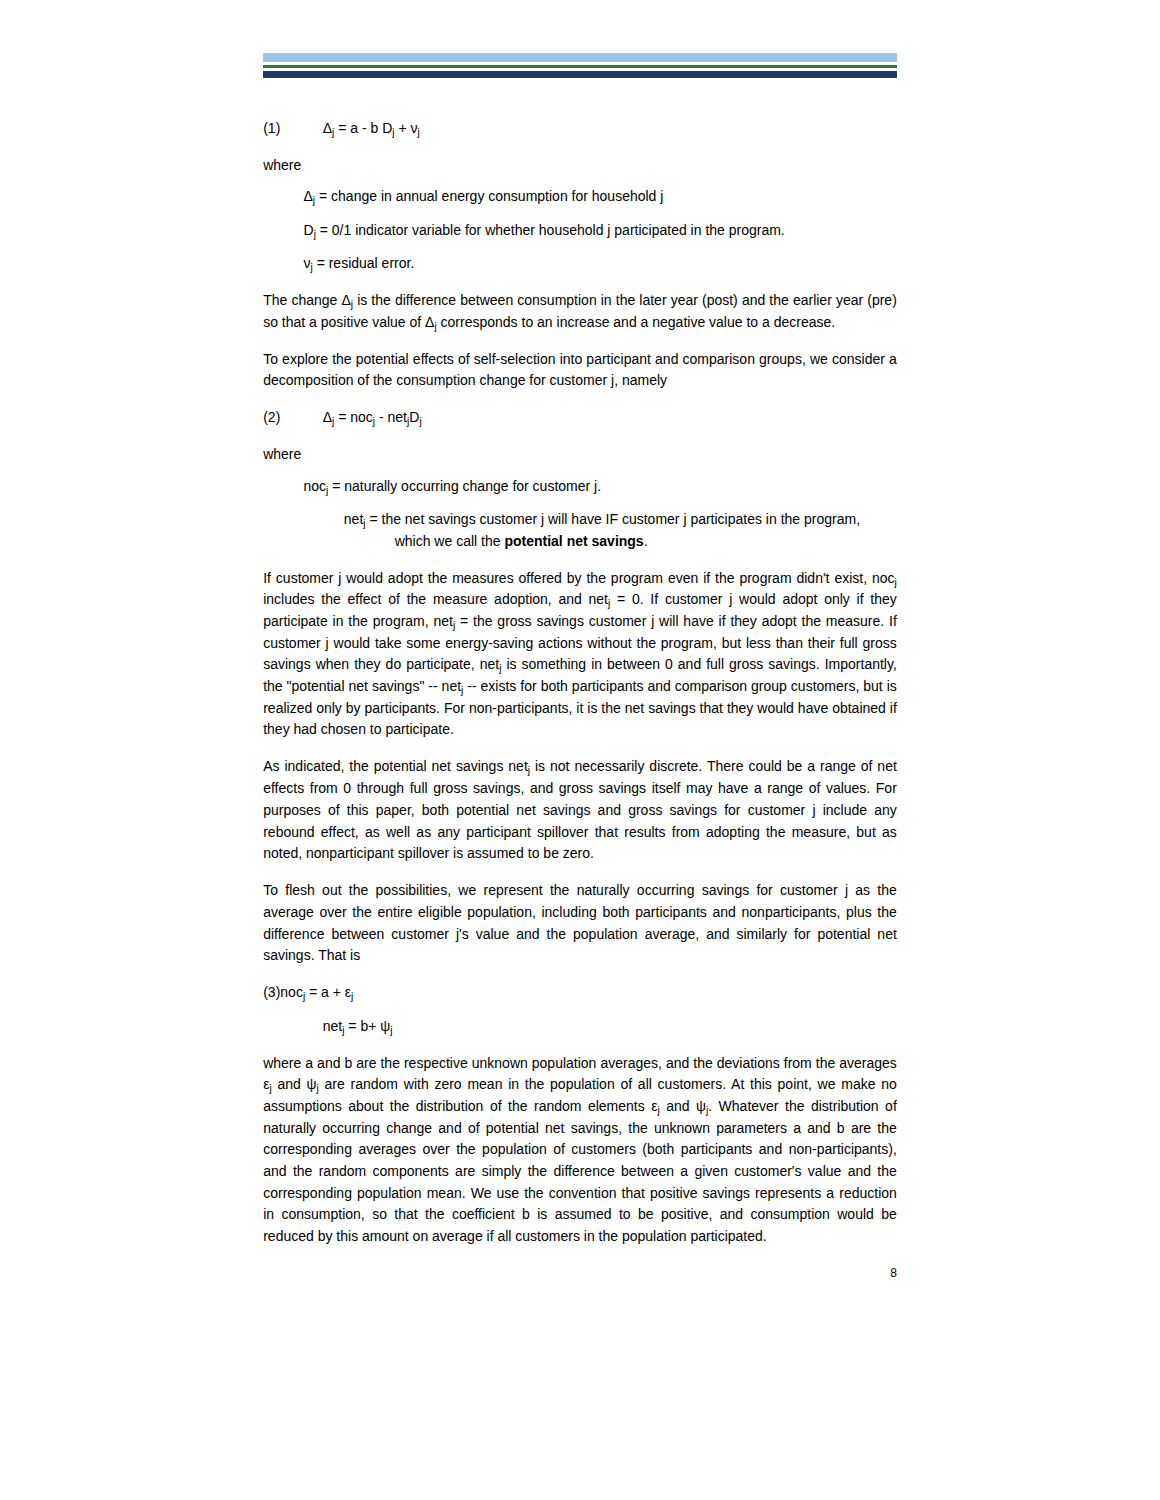(1) Δj = a - b Dj + νj
where
Δj = change in annual energy consumption for household j
Dj = 0/1 indicator variable for whether household j participated in the program.
νj = residual error.
The change Δj is the difference between consumption in the later year (post) and the earlier year (pre) so that a positive value of Δj corresponds to an increase and a negative value to a decrease.
To explore the potential effects of self-selection into participant and comparison groups, we consider a decomposition of the consumption change for customer j, namely
(2) Δj = nocj - netjDj
where
nocj = naturally occurring change for customer j.
netj = the net savings customer j will have IF customer j participates in the program, which we call the potential net savings.
If customer j would adopt the measures offered by the program even if the program didn't exist, nocj includes the effect of the measure adoption, and netj = 0. If customer j would adopt only if they participate in the program, netj = the gross savings customer j will have if they adopt the measure. If customer j would take some energy-saving actions without the program, but less than their full gross savings when they do participate, netj is something in between 0 and full gross savings. Importantly, the "potential net savings" -- netj -- exists for both participants and comparison group customers, but is realized only by participants. For non-participants, it is the net savings that they would have obtained if they had chosen to participate.
As indicated, the potential net savings netj is not necessarily discrete. There could be a range of net effects from 0 through full gross savings, and gross savings itself may have a range of values. For purposes of this paper, both potential net savings and gross savings for customer j include any rebound effect, as well as any participant spillover that results from adopting the measure, but as noted, nonparticipant spillover is assumed to be zero.
To flesh out the possibilities, we represent the naturally occurring savings for customer j as the average over the entire eligible population, including both participants and nonparticipants, plus the difference between customer j's value and the population average, and similarly for potential net savings. That is
(3) nocj = a + εj
netj = b+ ψj
where a and b are the respective unknown population averages, and the deviations from the averages εj and ψj are random with zero mean in the population of all customers. At this point, we make no assumptions about the distribution of the random elements εj and ψj. Whatever the distribution of naturally occurring change and of potential net savings, the unknown parameters a and b are the corresponding averages over the population of customers (both participants and non-participants), and the random components are simply the difference between a given customer's value and the corresponding population mean. We use the convention that positive savings represents a reduction in consumption, so that the coefficient b is assumed to be positive, and consumption would be reduced by this amount on average if all customers in the population participated.
8